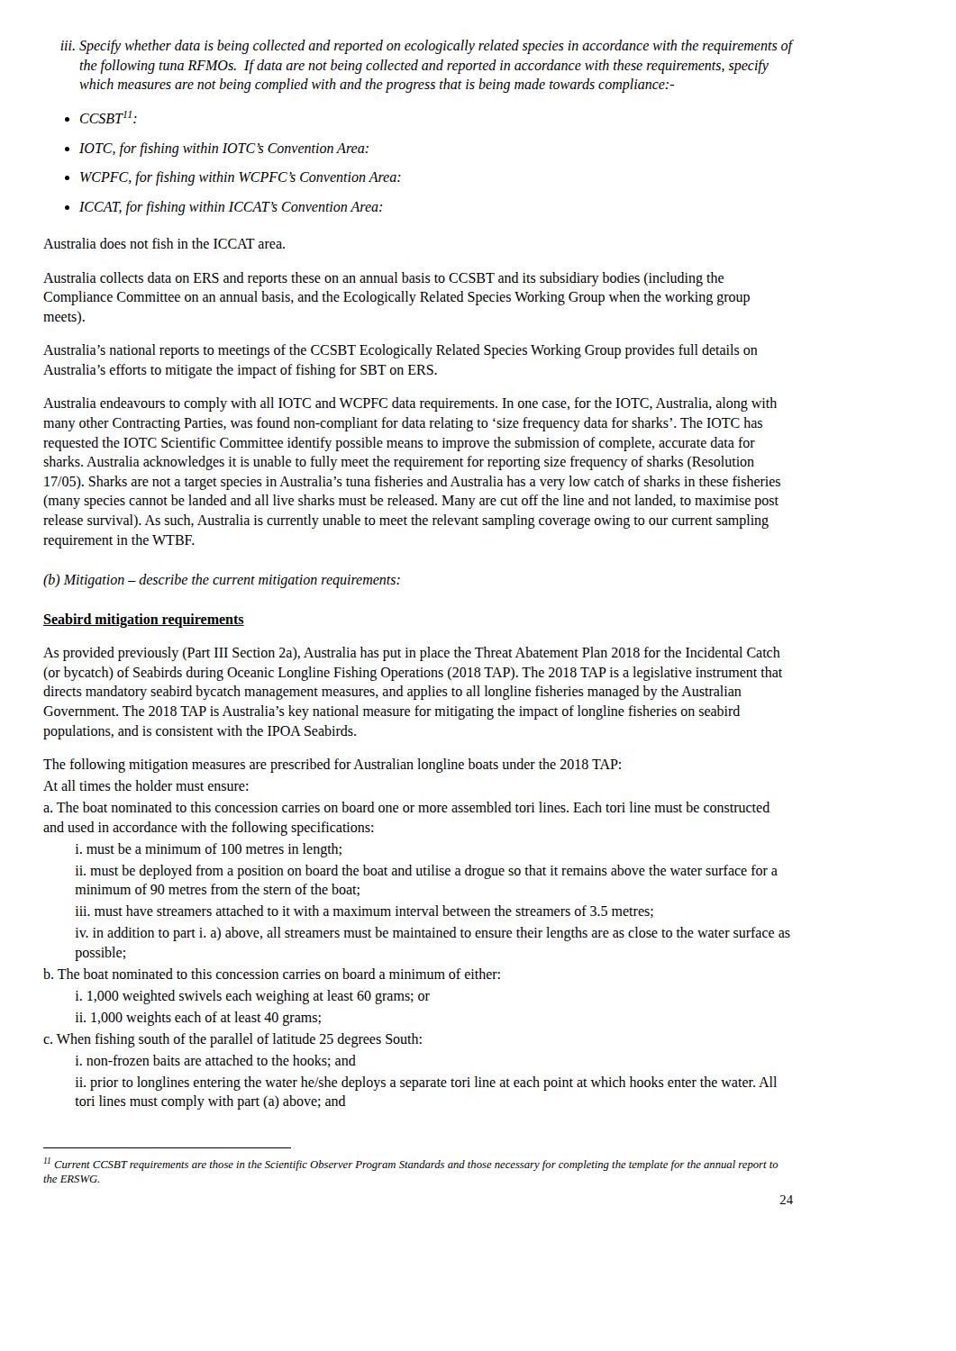Specify whether data is being collected and reported on ecologically related species in accordance with the requirements of the following tuna RFMOs. If data are not being collected and reported in accordance with these requirements, specify which measures are not being complied with and the progress that is being made towards compliance:-
CCSBT11:
IOTC, for fishing within IOTC’s Convention Area:
WCPFC, for fishing within WCPFC’s Convention Area:
ICCAT, for fishing within ICCAT’s Convention Area:
Australia does not fish in the ICCAT area.
Australia collects data on ERS and reports these on an annual basis to CCSBT and its subsidiary bodies (including the Compliance Committee on an annual basis, and the Ecologically Related Species Working Group when the working group meets).
Australia’s national reports to meetings of the CCSBT Ecologically Related Species Working Group provides full details on Australia’s efforts to mitigate the impact of fishing for SBT on ERS.
Australia endeavours to comply with all IOTC and WCPFC data requirements. In one case, for the IOTC, Australia, along with many other Contracting Parties, was found non-compliant for data relating to ‘size frequency data for sharks’. The IOTC has requested the IOTC Scientific Committee identify possible means to improve the submission of complete, accurate data for sharks. Australia acknowledges it is unable to fully meet the requirement for reporting size frequency of sharks (Resolution 17/05). Sharks are not a target species in Australia’s tuna fisheries and Australia has a very low catch of sharks in these fisheries (many species cannot be landed and all live sharks must be released. Many are cut off the line and not landed, to maximise post release survival). As such, Australia is currently unable to meet the relevant sampling coverage owing to our current sampling requirement in the WTBF.
(b) Mitigation – describe the current mitigation requirements:
Seabird mitigation requirements
As provided previously (Part III Section 2a), Australia has put in place the Threat Abatement Plan 2018 for the Incidental Catch (or bycatch) of Seabirds during Oceanic Longline Fishing Operations (2018 TAP). The 2018 TAP is a legislative instrument that directs mandatory seabird bycatch management measures, and applies to all longline fisheries managed by the Australian Government. The 2018 TAP is Australia’s key national measure for mitigating the impact of longline fisheries on seabird populations, and is consistent with the IPOA Seabirds.
The following mitigation measures are prescribed for Australian longline boats under the 2018 TAP:
At all times the holder must ensure:
a. The boat nominated to this concession carries on board one or more assembled tori lines. Each tori line must be constructed and used in accordance with the following specifications:
i. must be a minimum of 100 metres in length;
ii. must be deployed from a position on board the boat and utilise a drogue so that it remains above the water surface for a minimum of 90 metres from the stern of the boat;
iii. must have streamers attached to it with a maximum interval between the streamers of 3.5 metres;
iv. in addition to part i. a) above, all streamers must be maintained to ensure their lengths are as close to the water surface as possible;
b. The boat nominated to this concession carries on board a minimum of either:
i. 1,000 weighted swivels each weighing at least 60 grams; or
ii. 1,000 weights each of at least 40 grams;
c. When fishing south of the parallel of latitude 25 degrees South:
i. non-frozen baits are attached to the hooks; and
ii. prior to longlines entering the water he/she deploys a separate tori line at each point at which hooks enter the water. All tori lines must comply with part (a) above; and
11 Current CCSBT requirements are those in the Scientific Observer Program Standards and those necessary for completing the template for the annual report to the ERSWG.
24